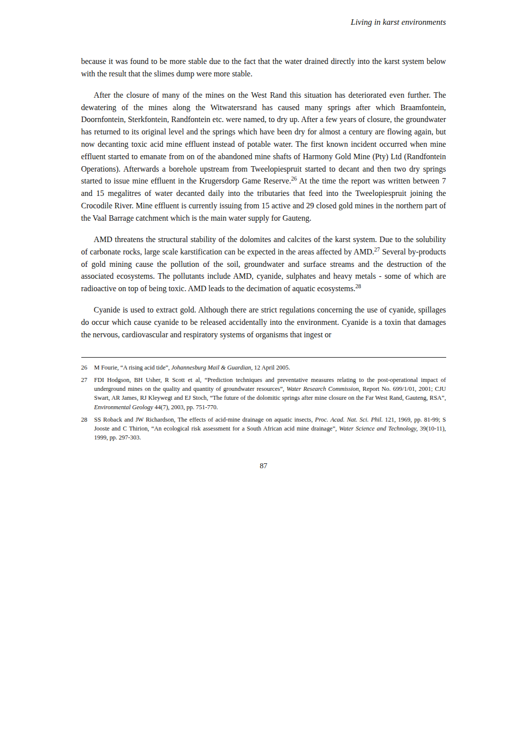Living in karst environments
because it was found to be more stable due to the fact that the water drained directly into the karst system below with the result that the slimes dump were more stable.
After the closure of many of the mines on the West Rand this situation has deteriorated even further. The dewatering of the mines along the Witwatersrand has caused many springs after which Braamfontein, Doornfontein, Sterkfontein, Randfontein etc. were named, to dry up. After a few years of closure, the groundwater has returned to its original level and the springs which have been dry for almost a century are flowing again, but now decanting toxic acid mine effluent instead of potable water. The first known incident occurred when mine effluent started to emanate from on of the abandoned mine shafts of Harmony Gold Mine (Pty) Ltd (Randfontein Operations). Afterwards a borehole upstream from Tweelopiespruit started to decant and then two dry springs started to issue mine effluent in the Krugersdorp Game Reserve.26 At the time the report was written between 7 and 15 megalitres of water decanted daily into the tributaries that feed into the Tweelopiespruit joining the Crocodile River. Mine effluent is currently issuing from 15 active and 29 closed gold mines in the northern part of the Vaal Barrage catchment which is the main water supply for Gauteng.
AMD threatens the structural stability of the dolomites and calcites of the karst system. Due to the solubility of carbonate rocks, large scale karstification can be expected in the areas affected by AMD.27 Several by-products of gold mining cause the pollution of the soil, groundwater and surface streams and the destruction of the associated ecosystems. The pollutants include AMD, cyanide, sulphates and heavy metals - some of which are radioactive on top of being toxic. AMD leads to the decimation of aquatic ecosystems.28
Cyanide is used to extract gold. Although there are strict regulations concerning the use of cyanide, spillages do occur which cause cyanide to be released accidentally into the environment. Cyanide is a toxin that damages the nervous, cardiovascular and respiratory systems of organisms that ingest or
M Fourie, “A rising acid tide”, Johannesburg Mail & Guardian, 12 April 2005.
FDI Hodgson, BH Usher, R Scott et al, “Prediction techniques and preventative measures relating to the post-operational impact of underground mines on the quality and quantity of groundwater resources”, Water Research Commission, Report No. 699/1/01, 2001; CJU Swart, AR James, RJ Kleywegt and EJ Stoch, “The future of the dolomitic springs after mine closure on the Far West Rand, Gauteng, RSA”, Environmental Geology 44(7), 2003, pp. 751-770.
SS Roback and JW Richardson, The effects of acid-mine drainage on aquatic insects, Proc. Acad. Nat. Sci. Phil. 121, 1969, pp. 81-99; S Jooste and C Thirion, “An ecological risk assessment for a South African acid mine drainage”, Water Science and Technology, 39(10-11), 1999, pp. 297-303.
87